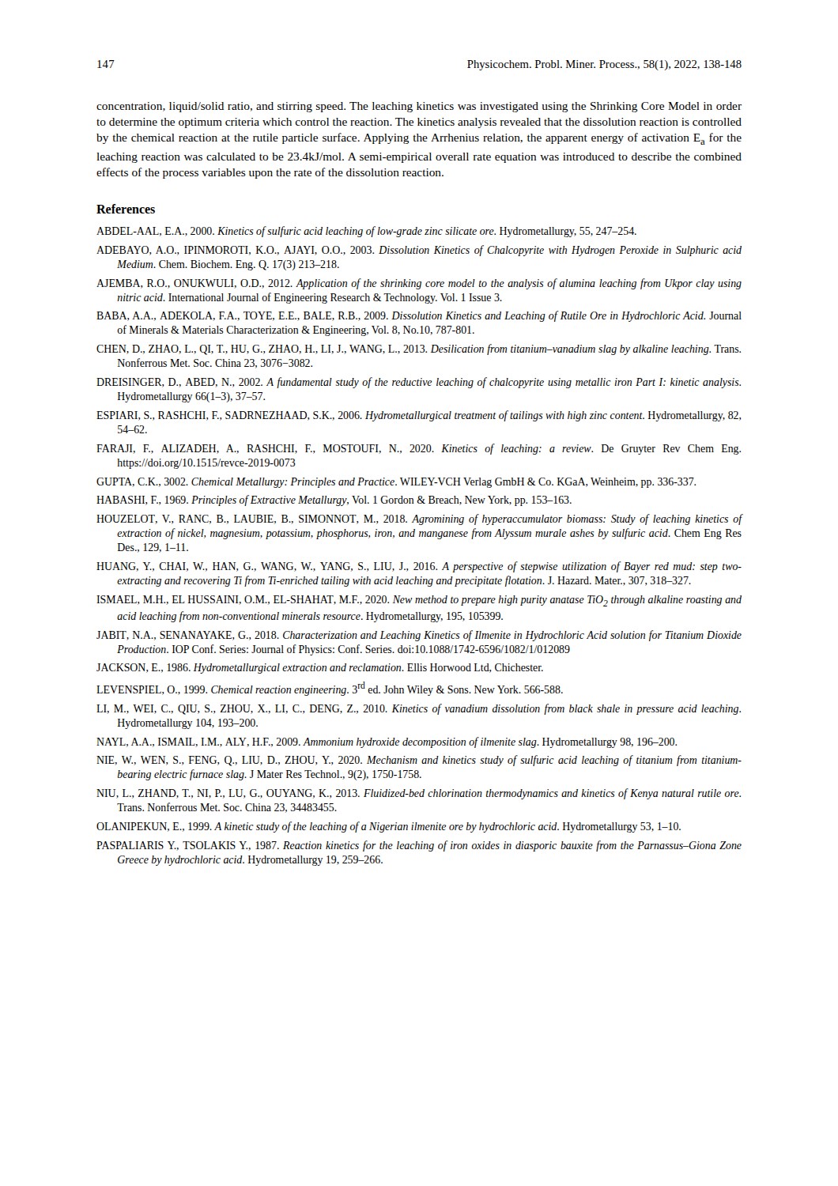147 Physicochem. Probl. Miner. Process., 58(1), 2022, 138-148
concentration, liquid/solid ratio, and stirring speed. The leaching kinetics was investigated using the Shrinking Core Model in order to determine the optimum criteria which control the reaction. The kinetics analysis revealed that the dissolution reaction is controlled by the chemical reaction at the rutile particle surface. Applying the Arrhenius relation, the apparent energy of activation Ea for the leaching reaction was calculated to be 23.4kJ/mol. A semi-empirical overall rate equation was introduced to describe the combined effects of the process variables upon the rate of the dissolution reaction.
References
ABDEL-AAL, E.A., 2000. Kinetics of sulfuric acid leaching of low-grade zinc silicate ore. Hydrometallurgy, 55, 247–254.
ADEBAYO, A.O., IPINMOROTI, K.O., AJAYI, O.O., 2003. Dissolution Kinetics of Chalcopyrite with Hydrogen Peroxide in Sulphuric acid Medium. Chem. Biochem. Eng. Q. 17(3) 213–218.
AJEMBA, R.O., ONUKWULI, O.D., 2012. Application of the shrinking core model to the analysis of alumina leaching from Ukpor clay using nitric acid. International Journal of Engineering Research & Technology. Vol. 1 Issue 3.
BABA, A.A., ADEKOLA, F.A., TOYE, E.E., BALE, R.B., 2009. Dissolution Kinetics and Leaching of Rutile Ore in Hydrochloric Acid. Journal of Minerals & Materials Characterization & Engineering, Vol. 8, No.10, 787-801.
CHEN, D., ZHAO, L., QI, T., HU, G., ZHAO, H., LI, J., WANG, L., 2013. Desilication from titanium–vanadium slag by alkaline leaching. Trans. Nonferrous Met. Soc. China 23, 3076−3082.
DREISINGER, D., ABED, N., 2002. A fundamental study of the reductive leaching of chalcopyrite using metallic iron Part I: kinetic analysis. Hydrometallurgy 66(1–3), 37–57.
ESPIARI, S., RASHCHI, F., SADRNEZHAAD, S.K., 2006. Hydrometallurgical treatment of tailings with high zinc content. Hydrometallurgy, 82, 54–62.
FARAJI, F., ALIZADEH, A., RASHCHI, F., MOSTOUFI, N., 2020. Kinetics of leaching: a review. De Gruyter Rev Chem Eng. https://doi.org/10.1515/revce-2019-0073
GUPTA, C.K., 3002. Chemical Metallurgy: Principles and Practice. WILEY-VCH Verlag GmbH & Co. KGaA, Weinheim, pp. 336-337.
HABASHI, F., 1969. Principles of Extractive Metallurgy, Vol. 1 Gordon & Breach, New York, pp. 153–163.
HOUZELOT, V., RANC, B., LAUBIE, B., SIMONNOT, M., 2018. Agromining of hyperaccumulator biomass: Study of leaching kinetics of extraction of nickel, magnesium, potassium, phosphorus, iron, and manganese from Alyssum murale ashes by sulfuric acid. Chem Eng Res Des., 129, 1–11.
HUANG, Y., CHAI, W., HAN, G., WANG, W., YANG, S., LIU, J., 2016. A perspective of stepwise utilization of Bayer red mud: step two-extracting and recovering Ti from Ti-enriched tailing with acid leaching and precipitate flotation. J. Hazard. Mater., 307, 318–327.
ISMAEL, M.H., EL HUSSAINI, O.M., EL-SHAHAT, M.F., 2020. New method to prepare high purity anatase TiO2 through alkaline roasting and acid leaching from non-conventional minerals resource. Hydrometallurgy, 195, 105399.
JABIT, N.A., SENANAYAKE, G., 2018. Characterization and Leaching Kinetics of Ilmenite in Hydrochloric Acid solution for Titanium Dioxide Production. IOP Conf. Series: Journal of Physics: Conf. Series. doi:10.1088/1742-6596/1082/1/012089
JACKSON, E., 1986. Hydrometallurgical extraction and reclamation. Ellis Horwood Ltd, Chichester.
LEVENSPIEL, O., 1999. Chemical reaction engineering. 3rd ed. John Wiley & Sons. New York. 566-588.
LI, M., WEI, C., QIU, S., ZHOU, X., LI, C., DENG, Z., 2010. Kinetics of vanadium dissolution from black shale in pressure acid leaching. Hydrometallurgy 104, 193–200.
NAYL, A.A., ISMAIL, I.M., ALY, H.F., 2009. Ammonium hydroxide decomposition of ilmenite slag. Hydrometallurgy 98, 196–200.
NIE, W., WEN, S., FENG, Q., LIU, D., ZHOU, Y., 2020. Mechanism and kinetics study of sulfuric acid leaching of titanium from titanium-bearing electric furnace slag. J Mater Res Technol., 9(2), 1750-1758.
NIU, L., ZHAND, T., NI, P., LU, G., OUYANG, K., 2013. Fluidized-bed chlorination thermodynamics and kinetics of Kenya natural rutile ore. Trans. Nonferrous Met. Soc. China 23, 34483455.
OLANIPEKUN, E., 1999. A kinetic study of the leaching of a Nigerian ilmenite ore by hydrochloric acid. Hydrometallurgy 53, 1–10.
PASPALIARIS Y., TSOLAKIS Y., 1987. Reaction kinetics for the leaching of iron oxides in diasporic bauxite from the Parnassus–Giona Zone Greece by hydrochloric acid. Hydrometallurgy 19, 259–266.